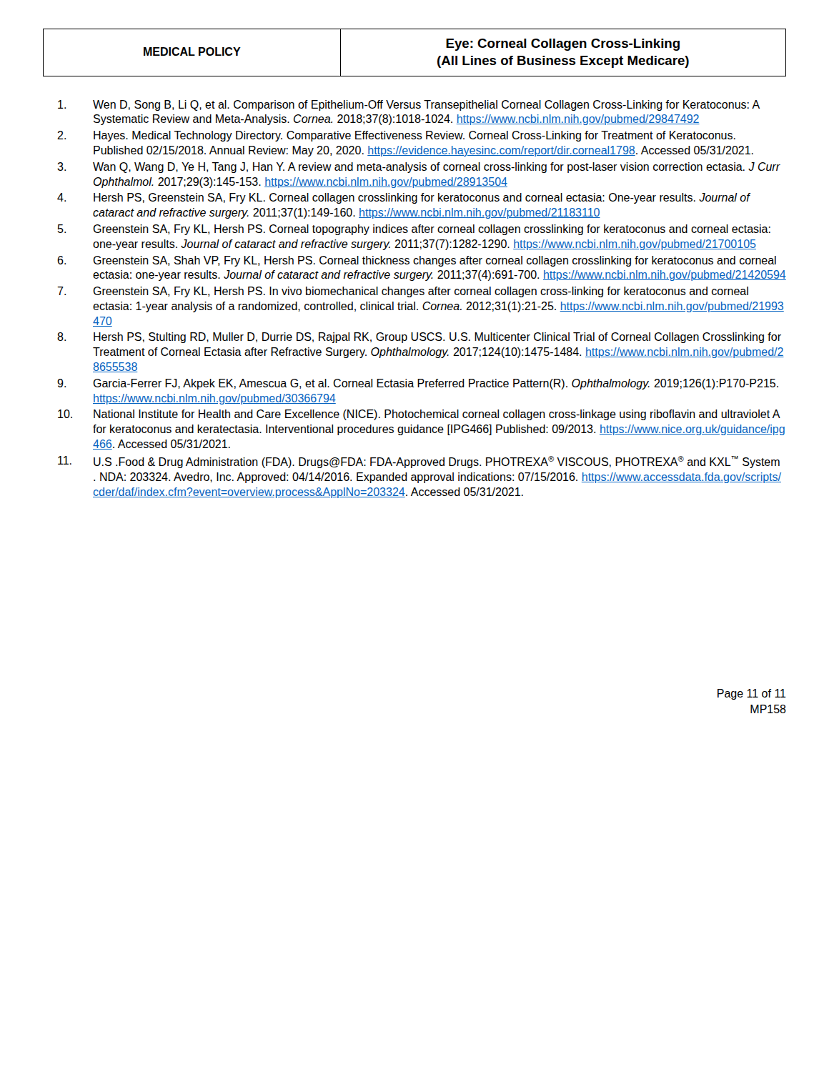| MEDICAL POLICY | Eye: Corneal Collagen Cross-Linking (All Lines of Business Except Medicare) |
Wen D, Song B, Li Q, et al. Comparison of Epithelium-Off Versus Transepithelial Corneal Collagen Cross-Linking for Keratoconus: A Systematic Review and Meta-Analysis. Cornea. 2018;37(8):1018-1024. https://www.ncbi.nlm.nih.gov/pubmed/29847492
Hayes. Medical Technology Directory. Comparative Effectiveness Review. Corneal Cross-Linking for Treatment of Keratoconus. Published 02/15/2018. Annual Review: May 20, 2020. https://evidence.hayesinc.com/report/dir.corneal1798. Accessed 05/31/2021.
Wan Q, Wang D, Ye H, Tang J, Han Y. A review and meta-analysis of corneal cross-linking for post-laser vision correction ectasia. J Curr Ophthalmol. 2017;29(3):145-153. https://www.ncbi.nlm.nih.gov/pubmed/28913504
Hersh PS, Greenstein SA, Fry KL. Corneal collagen crosslinking for keratoconus and corneal ectasia: One-year results. Journal of cataract and refractive surgery. 2011;37(1):149-160. https://www.ncbi.nlm.nih.gov/pubmed/21183110
Greenstein SA, Fry KL, Hersh PS. Corneal topography indices after corneal collagen crosslinking for keratoconus and corneal ectasia: one-year results. Journal of cataract and refractive surgery. 2011;37(7):1282-1290. https://www.ncbi.nlm.nih.gov/pubmed/21700105
Greenstein SA, Shah VP, Fry KL, Hersh PS. Corneal thickness changes after corneal collagen crosslinking for keratoconus and corneal ectasia: one-year results. Journal of cataract and refractive surgery. 2011;37(4):691-700. https://www.ncbi.nlm.nih.gov/pubmed/21420594
Greenstein SA, Fry KL, Hersh PS. In vivo biomechanical changes after corneal collagen cross-linking for keratoconus and corneal ectasia: 1-year analysis of a randomized, controlled, clinical trial. Cornea. 2012;31(1):21-25. https://www.ncbi.nlm.nih.gov/pubmed/21993470
Hersh PS, Stulting RD, Muller D, Durrie DS, Rajpal RK, Group USCS. U.S. Multicenter Clinical Trial of Corneal Collagen Crosslinking for Treatment of Corneal Ectasia after Refractive Surgery. Ophthalmology. 2017;124(10):1475-1484. https://www.ncbi.nlm.nih.gov/pubmed/28655538
Garcia-Ferrer FJ, Akpek EK, Amescua G, et al. Corneal Ectasia Preferred Practice Pattern(R). Ophthalmology. 2019;126(1):P170-P215. https://www.ncbi.nlm.nih.gov/pubmed/30366794
National Institute for Health and Care Excellence (NICE). Photochemical corneal collagen cross-linkage using riboflavin and ultraviolet A for keratoconus and keratectasia. Interventional procedures guidance [IPG466] Published: 09/2013. https://www.nice.org.uk/guidance/ipg466. Accessed 05/31/2021.
U.S .Food & Drug Administration (FDA). Drugs@FDA: FDA-Approved Drugs. PHOTREXA® VISCOUS, PHOTREXA® and KXL™ System . NDA: 203324. Avedro, Inc. Approved: 04/14/2016. Expanded approval indications: 07/15/2016. https://www.accessdata.fda.gov/scripts/cder/daf/index.cfm?event=overview.process&ApplNo=203324. Accessed 05/31/2021.
Page 11 of 11
MP158